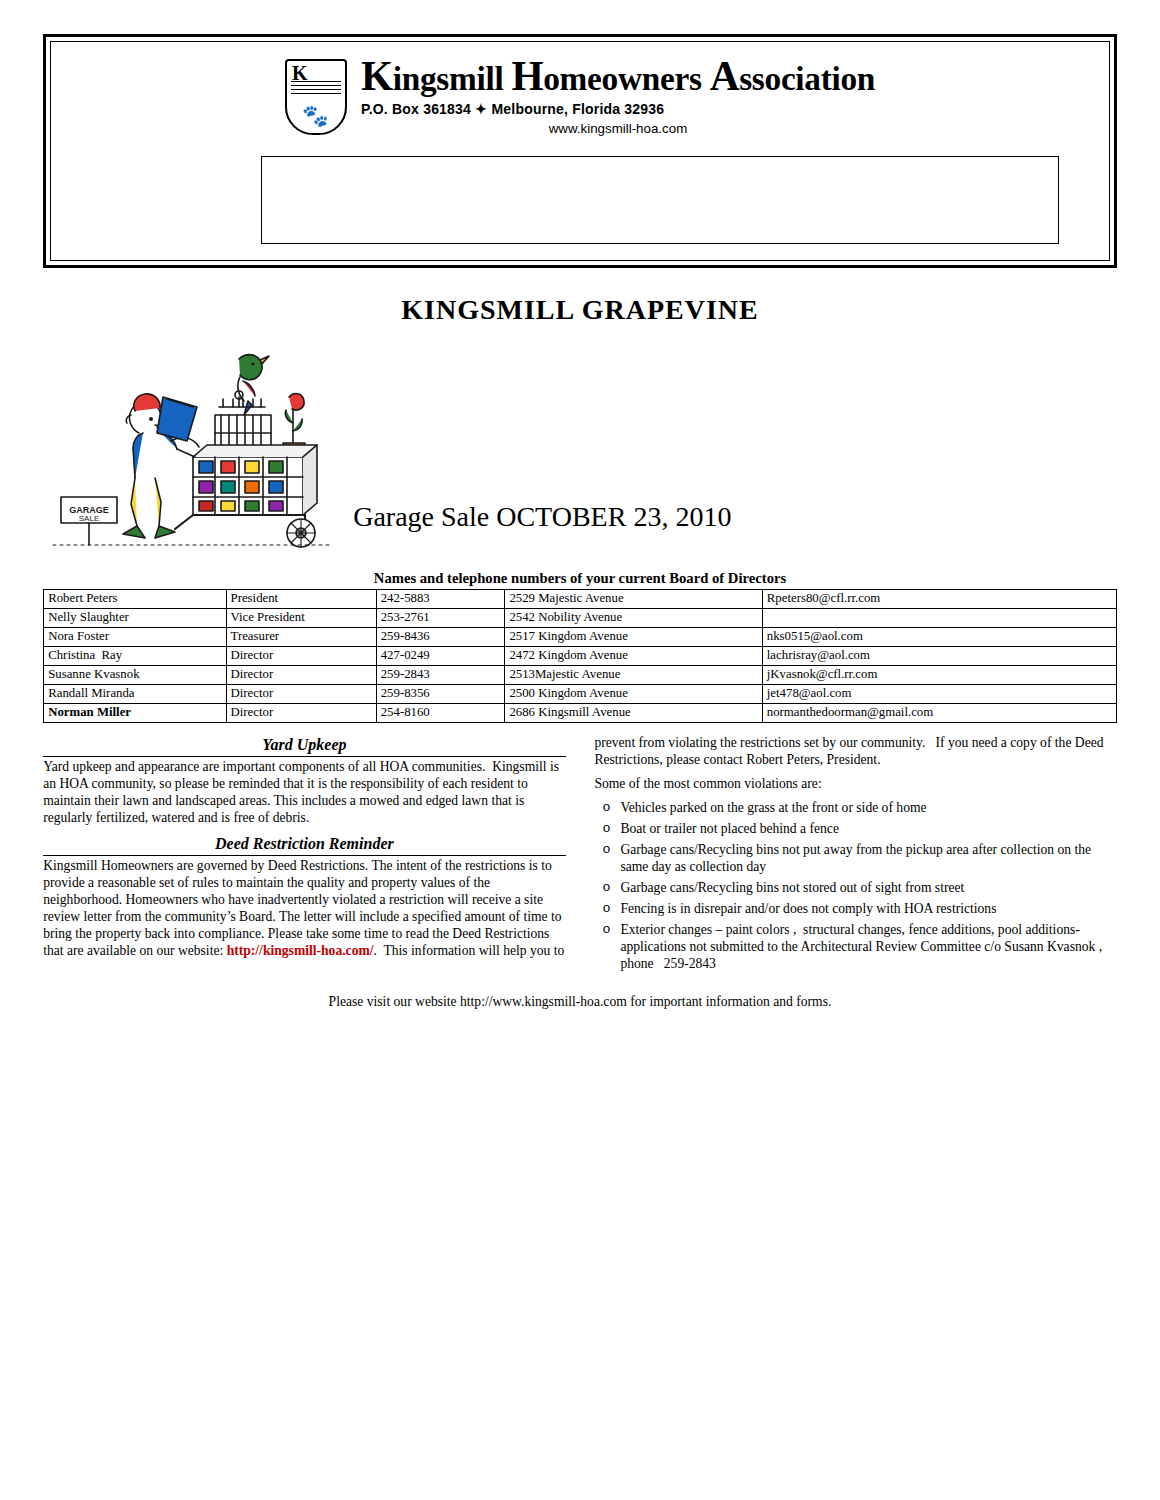K 🐾
Kingsmill Homeowners Association
P.O. Box 361834 ✦ Melbourne, Florida 32936
www.kingsmill-hoa.com
KINGSMILL GRAPEVINE
GARAGE SALE
Garage Sale OCTOBER 23, 2010
Names and telephone numbers of your current Board of Directors
| Robert Peters | President | 242-5883 | 2529 Majestic Avenue | Rpeters80@cfl.rr.com |
| Nelly Slaughter | Vice President | 253-2761 | 2542 Nobility Avenue | |
| Nora Foster | Treasurer | 259-8436 | 2517 Kingdom Avenue | nks0515@aol.com |
| Christina Ray | Director | 427-0249 | 2472 Kingdom Avenue | lachrisray@aol.com |
| Susanne Kvasnok | Director | 259-2843 | 2513Majestic Avenue | jKvasnok@cfl.rr.com |
| Randall Miranda | Director | 259-8356 | 2500 Kingdom Avenue | jet478@aol.com |
| Norman Miller | Director | 254-8160 | 2686 Kingsmill Avenue | normanthedoorman@gmail.com |
Yard Upkeep
Yard upkeep and appearance are important components of all HOA communities. Kingsmill is an HOA community, so please be reminded that it is the responsibility of each resident to maintain their lawn and landscaped areas. This includes a mowed and edged lawn that is regularly fertilized, watered and is free of debris.
Deed Restriction Reminder
Kingsmill Homeowners are governed by Deed Restrictions. The intent of the restrictions is to provide a reasonable set of rules to maintain the quality and property values of the neighborhood. Homeowners who have inadvertently violated a restriction will receive a site review letter from the community’s Board. The letter will include a specified amount of time to bring the property back into compliance. Please take some time to read the Deed Restrictions that are available on our website: http://kingsmill-hoa.com/. This information will help you to prevent from violating the restrictions set by our community. If you need a copy of the Deed Restrictions, please contact Robert Peters, President.
Some of the most common violations are:
Vehicles parked on the grass at the front or side of home
Boat or trailer not placed behind a fence
Garbage cans/Recycling bins not put away from the pickup area after collection on the same day as collection day
Garbage cans/Recycling bins not stored out of sight from street
Fencing is in disrepair and/or does not comply with HOA restrictions
Exterior changes – paint colors , structural changes, fence additions, pool additions- applications not submitted to the Architectural Review Committee c/o Susann Kvasnok , phone 259-2843
Please visit our website http://www.kingsmill-hoa.com for important information and forms.